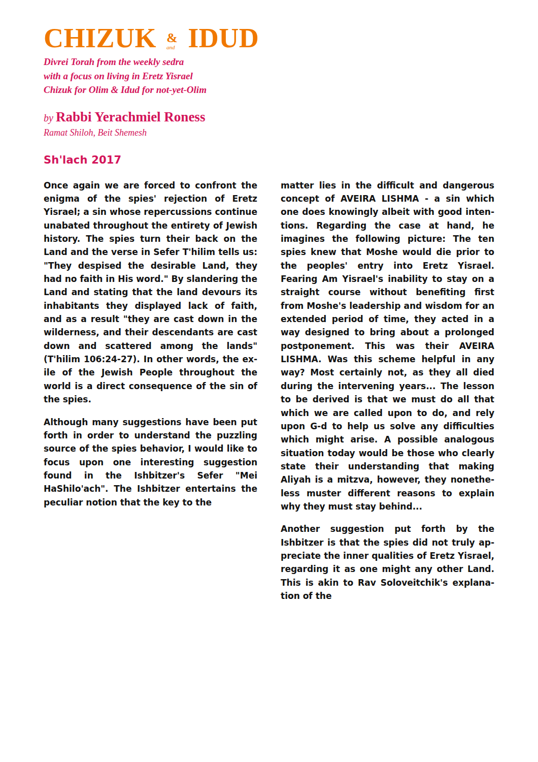Chizuk &and Idud
Divrei Torah from the weekly sedra
with a focus on living in Eretz Yisrael
Chizuk for Olim & Idud for not-yet-Olim
by Rabbi Yerachmiel Roness Ramat Shiloh, Beit Shemesh
Sh'lach 2017
Once again we are forced to confront the enigma of the spies' rejection of Eretz Yisrael; a sin whose repercussions continue unabated throughout the entirety of Jewish history. The spies turn their back on the Land and the verse in Sefer T'hilim tells us: "They despised the desirable Land, they had no faith in His word." By slandering the Land and stating that the land devours its inhabitants they displayed lack of faith, and as a result "they are cast down in the wilderness, and their descendants are cast down and scattered among the lands" (T'hilim 106:24-27). In other words, the exile of the Jewish People throughout the world is a direct consequence of the sin of the spies.
Although many suggestions have been put forth in order to understand the puzzling source of the spies behavior, I would like to focus upon one interesting suggestion found in the Ishbitzer's Sefer "Mei HaShilo'ach". The Ishbitzer entertains the peculiar notion that the key to the
matter lies in the difficult and dangerous concept of AVEIRA LISHMA - a sin which one does knowingly albeit with good intentions. Regarding the case at hand, he imagines the following picture: The ten spies knew that Moshe would die prior to the peoples' entry into Eretz Yisrael. Fearing Am Yisrael's inability to stay on a straight course without benefiting first from Moshe's leadership and wisdom for an extended period of time, they acted in a way designed to bring about a prolonged postponement. This was their AVEIRA LISHMA. Was this scheme helpful in any way? Most certainly not, as they all died during the intervening years... The lesson to be derived is that we must do all that which we are called upon to do, and rely upon G-d to help us solve any difficulties which might arise. A possible analogous situation today would be those who clearly state their understanding that making Aliyah is a mitzva, however, they nonetheless muster different reasons to explain why they must stay behind...
Another suggestion put forth by the Ishbitzer is that the spies did not truly appreciate the inner qualities of Eretz Yisrael, regarding it as one might any other Land. This is akin to Rav Soloveitchik's explanation of the